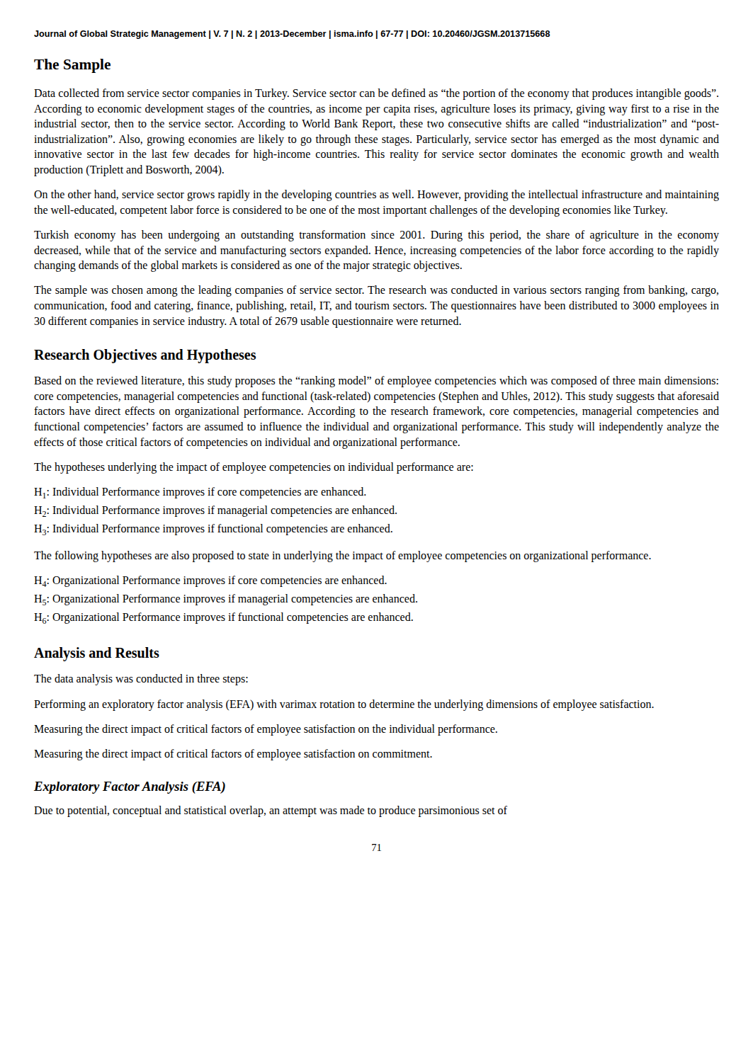Journal of Global Strategic Management | V. 7 | N. 2 | 2013-December | isma.info | 67-77 | DOI: 10.20460/JGSM.2013715668
The Sample
Data collected from service sector companies in Turkey. Service sector can be defined as “the portion of the economy that produces intangible goods”. According to economic development stages of the countries, as income per capita rises, agriculture loses its primacy, giving way first to a rise in the industrial sector, then to the service sector. According to World Bank Report, these two consecutive shifts are called “industrialization” and “post-industrialization”. Also, growing economies are likely to go through these stages. Particularly, service sector has emerged as the most dynamic and innovative sector in the last few decades for high-income countries. This reality for service sector dominates the economic growth and wealth production (Triplett and Bosworth, 2004).
On the other hand, service sector grows rapidly in the developing countries as well. However, providing the intellectual infrastructure and maintaining the well-educated, competent labor force is considered to be one of the most important challenges of the developing economies like Turkey.
Turkish economy has been undergoing an outstanding transformation since 2001. During this period, the share of agriculture in the economy decreased, while that of the service and manufacturing sectors expanded. Hence, increasing competencies of the labor force according to the rapidly changing demands of the global markets is considered as one of the major strategic objectives.
The sample was chosen among the leading companies of service sector. The research was conducted in various sectors ranging from banking, cargo, communication, food and catering, finance, publishing, retail, IT, and tourism sectors. The questionnaires have been distributed to 3000 employees in 30 different companies in service industry. A total of 2679 usable questionnaire were returned.
Research Objectives and Hypotheses
Based on the reviewed literature, this study proposes the “ranking model” of employee competencies which was composed of three main dimensions: core competencies, managerial competencies and functional (task-related) competencies (Stephen and Uhles, 2012). This study suggests that aforesaid factors have direct effects on organizational performance. According to the research framework, core competencies, managerial competencies and functional competencies’ factors are assumed to influence the individual and organizational performance. This study will independently analyze the effects of those critical factors of competencies on individual and organizational performance.
The hypotheses underlying the impact of employee competencies on individual performance are:
H1: Individual Performance improves if core competencies are enhanced.
H2: Individual Performance improves if managerial competencies are enhanced.
H3: Individual Performance improves if functional competencies are enhanced.
The following hypotheses are also proposed to state in underlying the impact of employee competencies on organizational performance.
H4: Organizational Performance improves if core competencies are enhanced.
H5: Organizational Performance improves if managerial competencies are enhanced.
H6: Organizational Performance improves if functional competencies are enhanced.
Analysis and Results
The data analysis was conducted in three steps:
Performing an exploratory factor analysis (EFA) with varimax rotation to determine the underlying dimensions of employee satisfaction.
Measuring the direct impact of critical factors of employee satisfaction on the individual performance.
Measuring the direct impact of critical factors of employee satisfaction on commitment.
Exploratory Factor Analysis (EFA)
Due to potential, conceptual and statistical overlap, an attempt was made to produce parsimonious set of
71